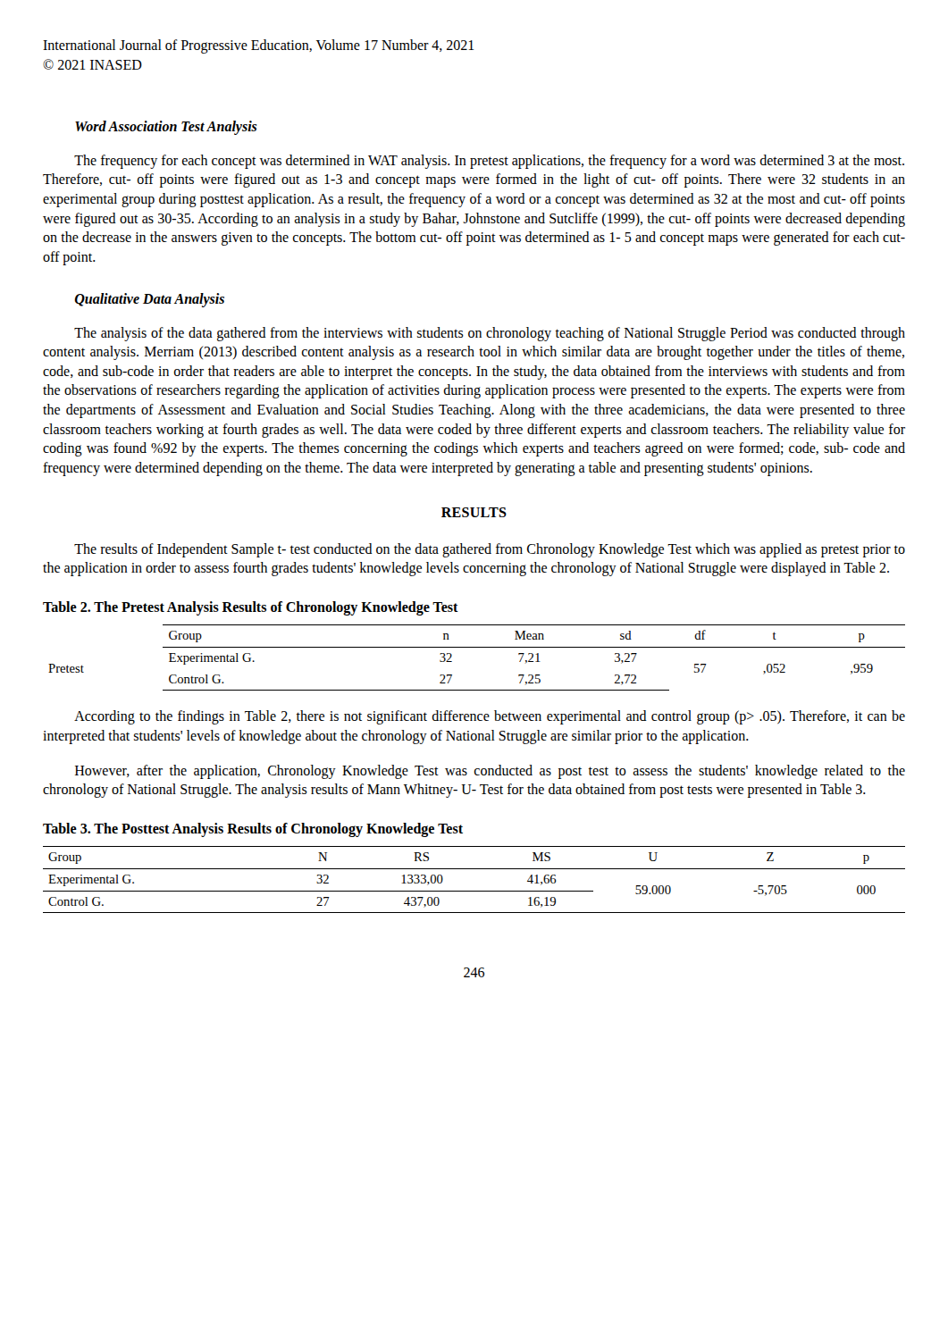International Journal of Progressive Education, Volume 17 Number 4, 2021
© 2021 INASED
Word Association Test Analysis
The frequency for each concept was determined in WAT analysis. In pretest applications, the frequency for a word was determined 3 at the most. Therefore, cut- off points were figured out as 1-3 and concept maps were formed in the light of cut- off points. There were 32 students in an experimental group during posttest application. As a result, the frequency of a word or a concept was determined as 32 at the most and cut- off points were figured out as 30-35. According to an analysis in a study by Bahar, Johnstone and Sutcliffe (1999), the cut- off points were decreased depending on the decrease in the answers given to the concepts. The bottom cut- off point was determined as 1- 5 and concept maps were generated for each cut- off point.
Qualitative Data Analysis
The analysis of the data gathered from the interviews with students on chronology teaching of National Struggle Period was conducted through content analysis. Merriam (2013) described content analysis as a research tool in which similar data are brought together under the titles of theme, code, and sub-code in order that readers are able to interpret the concepts. In the study, the data obtained from the interviews with students and from the observations of researchers regarding the application of activities during application process were presented to the experts. The experts were from the departments of Assessment and Evaluation and Social Studies Teaching. Along with the three academicians, the data were presented to three classroom teachers working at fourth grades as well. The data were coded by three different experts and classroom teachers. The reliability value for coding was found %92 by the experts. The themes concerning the codings which experts and teachers agreed on were formed; code, sub- code and frequency were determined depending on the theme. The data were interpreted by generating a table and presenting students' opinions.
RESULTS
The results of Independent Sample t- test conducted on the data gathered from Chronology Knowledge Test which was applied as pretest prior to the application in order to assess fourth grades tudents' knowledge levels concerning the chronology of National Struggle were displayed in Table 2.
Table 2. The Pretest Analysis Results of Chronology Knowledge Test
| | Group | n | Mean | sd | df | t | p |
| --- | --- | --- | --- | --- | --- | --- | --- |
| Pretest | Experimental G. | 32 | 7,21 | 3,27 | 57 | ,052 | ,959 |
| Control G. | 27 | 7,25 | 2,72 |
According to the findings in Table 2, there is not significant difference between experimental and control group (p> .05). Therefore, it can be interpreted that students' levels of knowledge about the chronology of National Struggle are similar prior to the application.
However, after the application, Chronology Knowledge Test was conducted as post test to assess the students' knowledge related to the chronology of National Struggle. The analysis results of Mann Whitney- U- Test for the data obtained from post tests were presented in Table 3.
Table 3. The Posttest Analysis Results of Chronology Knowledge Test
| Group | N | RS | MS | U | Z | p |
| --- | --- | --- | --- | --- | --- | --- |
| Experimental G. | 32 | 1333,00 | 41,66 | 59.000 | -5,705 | 000 |
| Control G. | 27 | 437,00 | 16,19 |
246